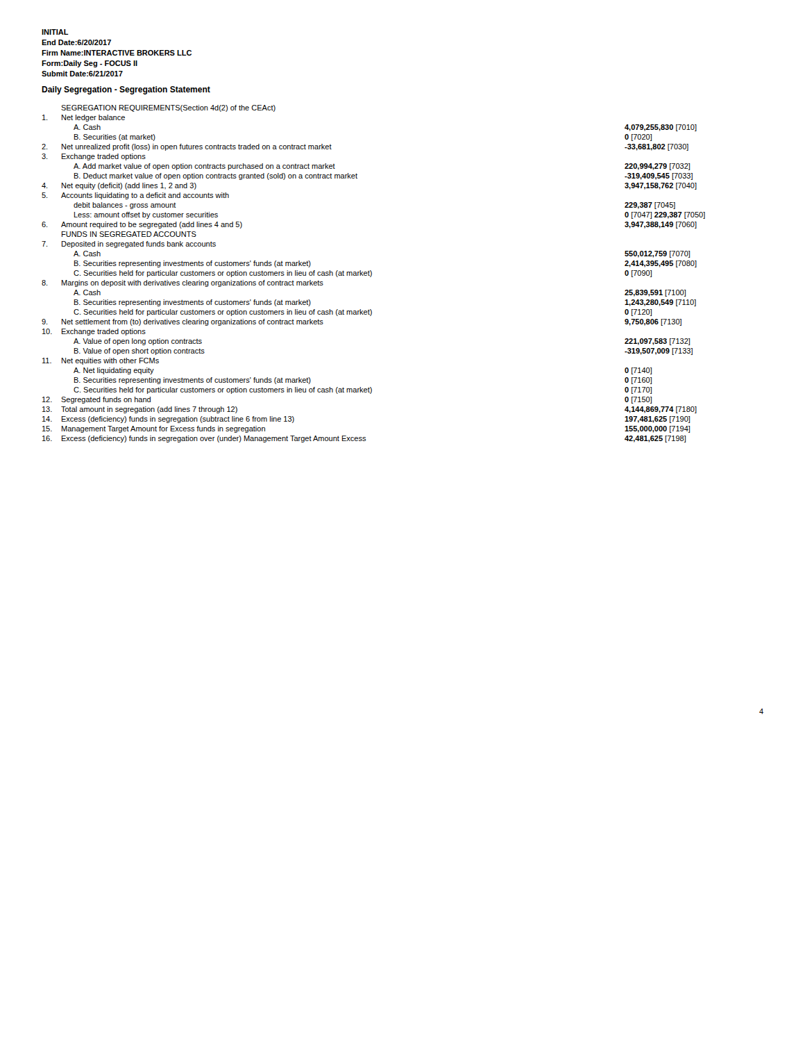INITIAL
End Date:6/20/2017
Firm Name:INTERACTIVE BROKERS LLC
Form:Daily Seg - FOCUS II
Submit Date:6/21/2017
Daily Segregation - Segregation Statement
| | SEGREGATION REQUIREMENTS(Section 4d(2) of the CEAct) | |
| 1. | Net ledger balance | |
| | A. Cash | 4,079,255,830 [7010] |
| | B. Securities (at market) | 0 [7020] |
| 2. | Net unrealized profit (loss) in open futures contracts traded on a contract market | -33,681,802 [7030] |
| 3. | Exchange traded options | |
| | A. Add market value of open option contracts purchased on a contract market | 220,994,279 [7032] |
| | B. Deduct market value of open option contracts granted (sold) on a contract market | -319,409,545 [7033] |
| 4. | Net equity (deficit) (add lines 1, 2 and 3) | 3,947,158,762 [7040] |
| 5. | Accounts liquidating to a deficit and accounts with | |
| | debit balances - gross amount | 229,387 [7045] |
| | Less: amount offset by customer securities | 0 [7047] 229,387 [7050] |
| 6. | Amount required to be segregated (add lines 4 and 5) | 3,947,388,149 [7060] |
| | FUNDS IN SEGREGATED ACCOUNTS | |
| 7. | Deposited in segregated funds bank accounts | |
| | A. Cash | 550,012,759 [7070] |
| | B. Securities representing investments of customers' funds (at market) | 2,414,395,495 [7080] |
| | C. Securities held for particular customers or option customers in lieu of cash (at market) | 0 [7090] |
| 8. | Margins on deposit with derivatives clearing organizations of contract markets | |
| | A. Cash | 25,839,591 [7100] |
| | B. Securities representing investments of customers' funds (at market) | 1,243,280,549 [7110] |
| | C. Securities held for particular customers or option customers in lieu of cash (at market) | 0 [7120] |
| 9. | Net settlement from (to) derivatives clearing organizations of contract markets | 9,750,806 [7130] |
| 10. | Exchange traded options | |
| | A. Value of open long option contracts | 221,097,583 [7132] |
| | B. Value of open short option contracts | -319,507,009 [7133] |
| 11. | Net equities with other FCMs | |
| | A. Net liquidating equity | 0 [7140] |
| | B. Securities representing investments of customers' funds (at market) | 0 [7160] |
| | C. Securities held for particular customers or option customers in lieu of cash (at market) | 0 [7170] |
| 12. | Segregated funds on hand | 0 [7150] |
| 13. | Total amount in segregation (add lines 7 through 12) | 4,144,869,774 [7180] |
| 14. | Excess (deficiency) funds in segregation (subtract line 6 from line 13) | 197,481,625 [7190] |
| 15. | Management Target Amount for Excess funds in segregation | 155,000,000 [7194] |
| 16. | Excess (deficiency) funds in segregation over (under) Management Target Amount Excess | 42,481,625 [7198] |
4